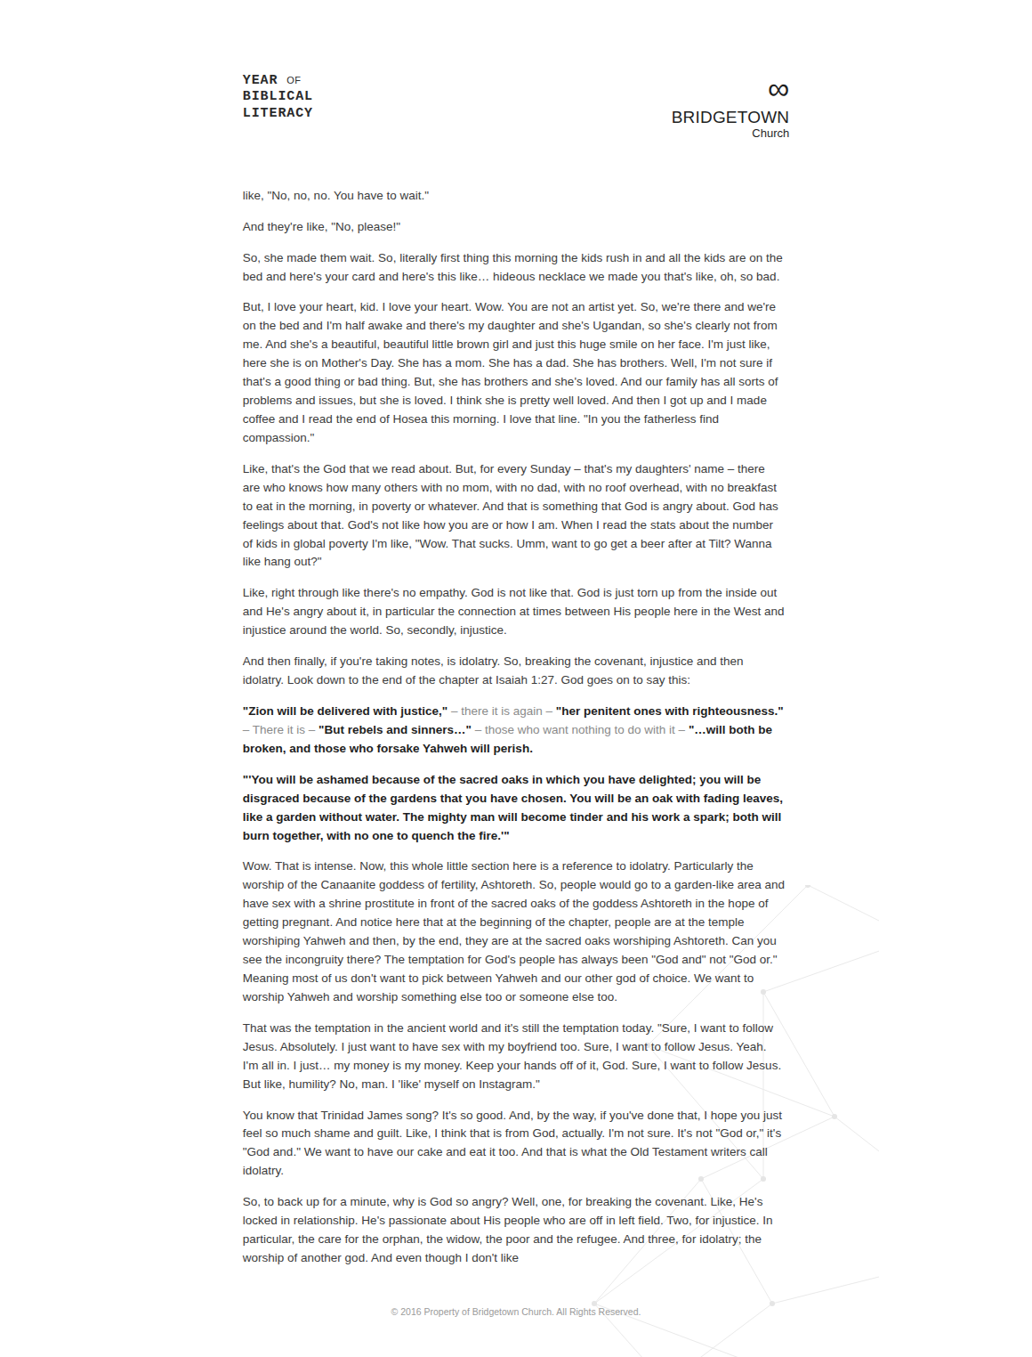YEAR OF
BIBLICAL
LITERACY
∞ BRIDGETOWN Church
like, "No, no, no. You have to wait."
And they're like, "No, please!"
So, she made them wait. So, literally first thing this morning the kids rush in and all the kids are on the bed and here's your card and here's this like… hideous necklace we made you that's like, oh, so bad.
But, I love your heart, kid. I love your heart. Wow. You are not an artist yet. So, we're there and we're on the bed and I'm half awake and there's my daughter and she's Ugandan, so she's clearly not from me. And she's a beautiful, beautiful little brown girl and just this huge smile on her face. I'm just like, here she is on Mother's Day. She has a mom. She has a dad. She has brothers. Well, I'm not sure if that's a good thing or bad thing. But, she has brothers and she's loved. And our family has all sorts of problems and issues, but she is loved. I think she is pretty well loved. And then I got up and I made coffee and I read the end of Hosea this morning. I love that line. "In you the fatherless find compassion."
Like, that's the God that we read about. But, for every Sunday – that's my daughters' name – there are who knows how many others with no mom, with no dad, with no roof overhead, with no breakfast to eat in the morning, in poverty or whatever. And that is something that God is angry about. God has feelings about that. God's not like how you are or how I am. When I read the stats about the number of kids in global poverty I'm like, "Wow. That sucks. Umm, want to go get a beer after at Tilt? Wanna like hang out?"
Like, right through like there's no empathy. God is not like that. God is just torn up from the inside out and He's angry about it, in particular the connection at times between His people here in the West and injustice around the world. So, secondly, injustice.
And then finally, if you're taking notes, is idolatry. So, breaking the covenant, injustice and then idolatry. Look down to the end of the chapter at Isaiah 1:27. God goes on to say this:
"Zion will be delivered with justice," – there it is again – "her penitent ones with righteousness." – There it is – "But rebels and sinners…" – those who want nothing to do with it – "…will both be broken, and those who forsake Yahweh will perish.
"'You will be ashamed because of the sacred oaks in which you have delighted; you will be disgraced because of the gardens that you have chosen. You will be an oak with fading leaves, like a garden without water. The mighty man will become tinder and his work a spark; both will burn together, with no one to quench the fire.'"
Wow. That is intense. Now, this whole little section here is a reference to idolatry. Particularly the worship of the Canaanite goddess of fertility, Ashtoreth. So, people would go to a garden-like area and have sex with a shrine prostitute in front of the sacred oaks of the goddess Ashtoreth in the hope of getting pregnant. And notice here that at the beginning of the chapter, people are at the temple worshiping Yahweh and then, by the end, they are at the sacred oaks worshiping Ashtoreth. Can you see the incongruity there? The temptation for God's people has always been "God and" not "God or." Meaning most of us don't want to pick between Yahweh and our other god of choice. We want to worship Yahweh and worship something else too or someone else too.
That was the temptation in the ancient world and it's still the temptation today. "Sure, I want to follow Jesus. Absolutely. I just want to have sex with my boyfriend too. Sure, I want to follow Jesus. Yeah. I'm all in. I just… my money is my money. Keep your hands off of it, God. Sure, I want to follow Jesus. But like, humility? No, man. I 'like' myself on Instagram."
You know that Trinidad James song? It's so good. And, by the way, if you've done that, I hope you just feel so much shame and guilt. Like, I think that is from God, actually. I'm not sure. It's not "God or," it's "God and." We want to have our cake and eat it too. And that is what the Old Testament writers call idolatry.
So, to back up for a minute, why is God so angry? Well, one, for breaking the covenant. Like, He's locked in relationship. He's passionate about His people who are off in left field. Two, for injustice. In particular, the care for the orphan, the widow, the poor and the refugee. And three, for idolatry; the worship of another god. And even though I don't like
© 2016 Property of Bridgetown Church. All Rights Reserved.